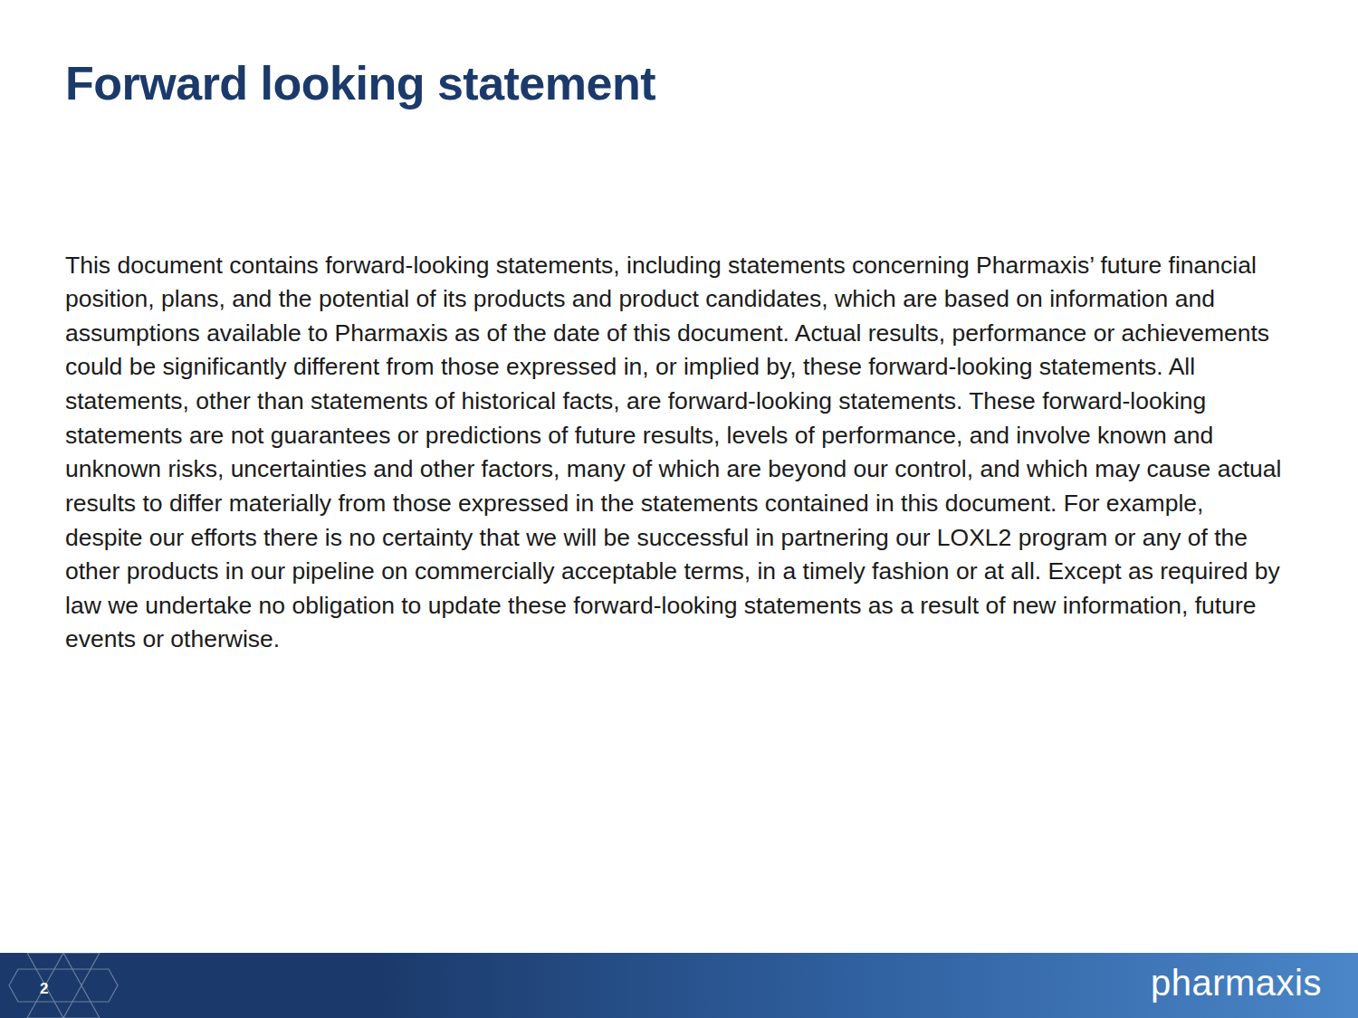Forward looking statement
This document contains forward-looking statements, including statements concerning Pharmaxis’ future financial position, plans, and the potential of its products and product candidates, which are based on information and assumptions available to Pharmaxis as of the date of this document. Actual results, performance or achievements could be significantly different from those expressed in, or implied by, these forward-looking statements. All statements, other than statements of historical facts, are forward-looking statements. These forward-looking statements are not guarantees or predictions of future results, levels of performance, and involve known and unknown risks, uncertainties and other factors, many of which are beyond our control, and which may cause actual results to differ materially from those expressed in the statements contained in this document. For example, despite our efforts there is no certainty that we will be successful in partnering our LOXL2 program or any of the other products in our pipeline on commercially acceptable terms, in a timely fashion or at all. Except as required by law we undertake no obligation to update these forward-looking statements as a result of new information, future events or otherwise.
2
pharmaxis